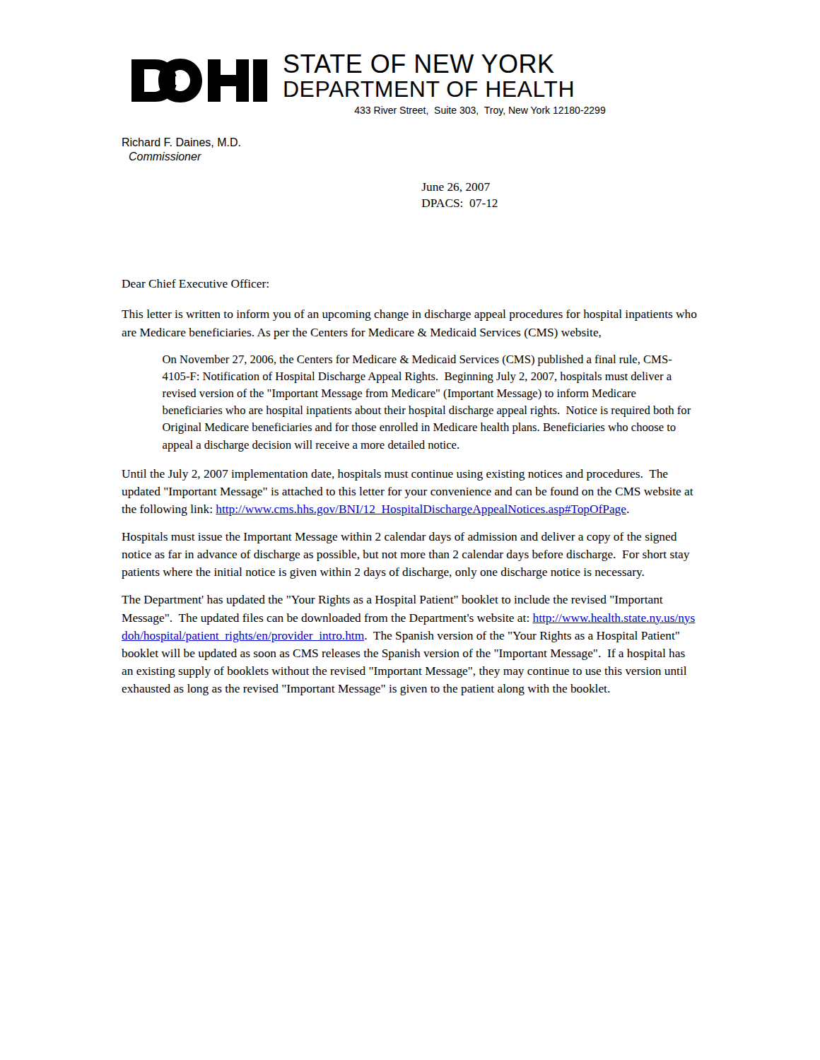STATE OF NEW YORK
DEPARTMENT OF HEALTH
433 River Street, Suite 303, Troy, New York 12180-2299
Richard F. Daines, M.D.
Commissioner
June 26, 2007
DPACS: 07-12
Dear Chief Executive Officer:
This letter is written to inform you of an upcoming change in discharge appeal procedures for hospital inpatients who are Medicare beneficiaries. As per the Centers for Medicare & Medicaid Services (CMS) website,
On November 27, 2006, the Centers for Medicare & Medicaid Services (CMS) published a final rule, CMS-4105-F: Notification of Hospital Discharge Appeal Rights. Beginning July 2, 2007, hospitals must deliver a revised version of the "Important Message from Medicare" (Important Message) to inform Medicare beneficiaries who are hospital inpatients about their hospital discharge appeal rights. Notice is required both for Original Medicare beneficiaries and for those enrolled in Medicare health plans. Beneficiaries who choose to appeal a discharge decision will receive a more detailed notice.
Until the July 2, 2007 implementation date, hospitals must continue using existing notices and procedures. The updated "Important Message" is attached to this letter for your convenience and can be found on the CMS website at the following link: http://www.cms.hhs.gov/BNI/12_HospitalDischargeAppealNotices.asp#TopOfPage.
Hospitals must issue the Important Message within 2 calendar days of admission and deliver a copy of the signed notice as far in advance of discharge as possible, but not more than 2 calendar days before discharge. For short stay patients where the initial notice is given within 2 days of discharge, only one discharge notice is necessary.
The Department' has updated the "Your Rights as a Hospital Patient" booklet to include the revised "Important Message". The updated files can be downloaded from the Department's website at: http://www.health.state.ny.us/nysdoh/hospital/patient_rights/en/provider_intro.htm. The Spanish version of the "Your Rights as a Hospital Patient" booklet will be updated as soon as CMS releases the Spanish version of the "Important Message". If a hospital has an existing supply of booklets without the revised "Important Message", they may continue to use this version until exhausted as long as the revised "Important Message" is given to the patient along with the booklet.